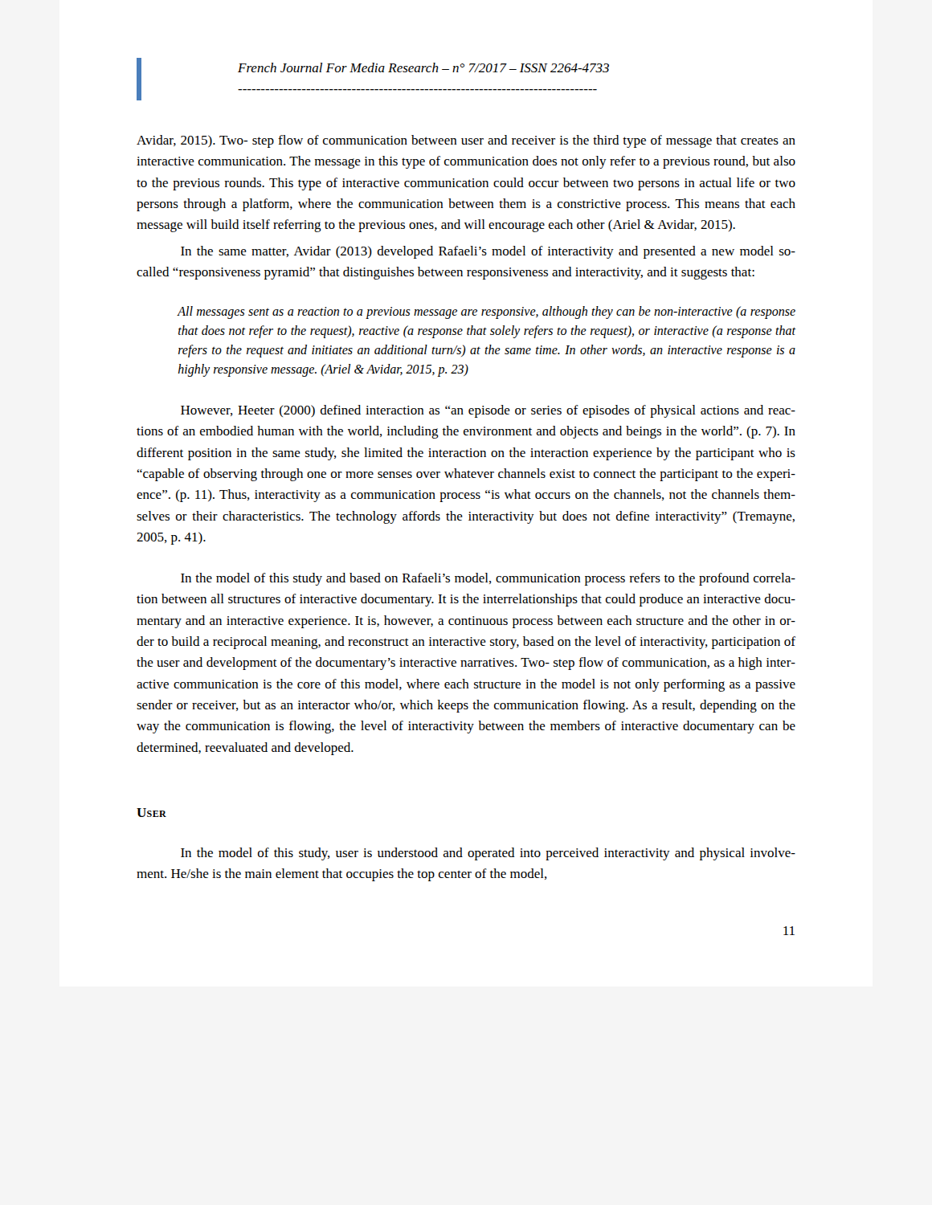French Journal For Media Research – n° 7/2017 – ISSN 2264-4733
-------------------------------------------------------------------------------
Avidar, 2015). Two- step flow of communication between user and receiver is the third type of message that creates an interactive communication. The message in this type of communication does not only refer to a previous round, but also to the previous rounds. This type of interactive communication could occur between two persons in actual life or two persons through a platform, where the communication between them is a constrictive process. This means that each message will build itself referring to the previous ones, and will encourage each other (Ariel & Avidar, 2015).
In the same matter, Avidar (2013) developed Rafaeli’s model of interactivity and presented a new model so-called “responsiveness pyramid” that distinguishes between responsiveness and interactivity, and it suggests that:
All messages sent as a reaction to a previous message are responsive, although they can be non-interactive (a response that does not refer to the request), reactive (a response that solely refers to the request), or interactive (a response that refers to the request and initiates an additional turn/s) at the same time. In other words, an interactive response is a highly responsive message. (Ariel & Avidar, 2015, p. 23)
However, Heeter (2000) defined interaction as “an episode or series of episodes of physical actions and reactions of an embodied human with the world, including the environment and objects and beings in the world”. (p. 7). In different position in the same study, she limited the interaction on the interaction experience by the participant who is “capable of observing through one or more senses over whatever channels exist to connect the participant to the experience”. (p. 11). Thus, interactivity as a communication process “is what occurs on the channels, not the channels themselves or their characteristics. The technology affords the interactivity but does not define interactivity” (Tremayne, 2005, p. 41).
In the model of this study and based on Rafaeli’s model, communication process refers to the profound correlation between all structures of interactive documentary. It is the interrelationships that could produce an interactive documentary and an interactive experience. It is, however, a continuous process between each structure and the other in order to build a reciprocal meaning, and reconstruct an interactive story, based on the level of interactivity, participation of the user and development of the documentary’s interactive narratives. Two- step flow of communication, as a high interactive communication is the core of this model, where each structure in the model is not only performing as a passive sender or receiver, but as an interactor who/or, which keeps the communication flowing. As a result, depending on the way the communication is flowing, the level of interactivity between the members of interactive documentary can be determined, reevaluated and developed.
User
In the model of this study, user is understood and operated into perceived interactivity and physical involvement. He/she is the main element that occupies the top center of the model,
11